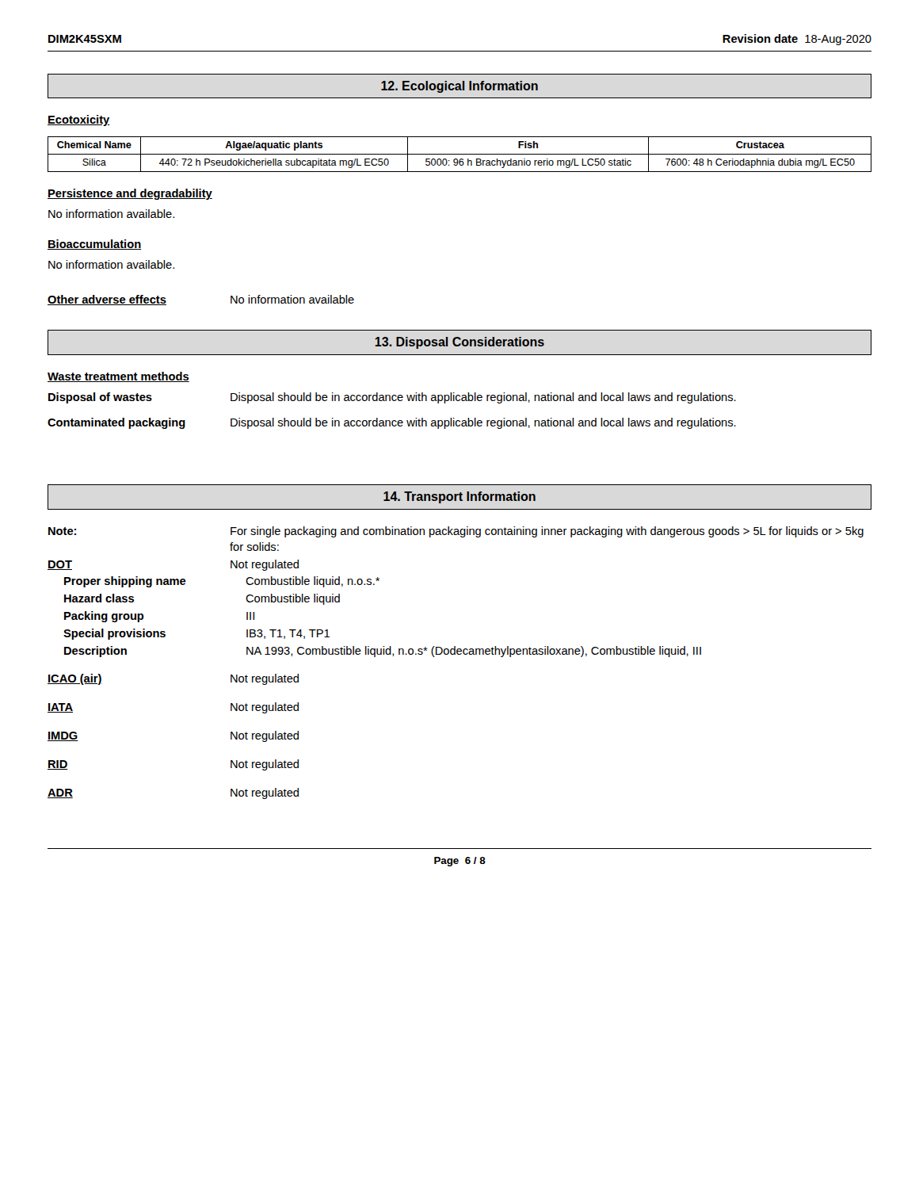DIM2K45SXM
Revision date 18-Aug-2020
12. Ecological Information
Ecotoxicity
| Chemical Name | Algae/aquatic plants | Fish | Crustacea |
| --- | --- | --- | --- |
| Silica | 440: 72 h Pseudokicheriella subcapitata mg/L EC50 | 5000: 96 h Brachydanio rerio mg/L LC50 static | 7600: 48 h Ceriodaphnia dubia mg/L EC50 |
Persistence and degradability
No information available.
Bioaccumulation
No information available.
Other adverse effects
No information available
13. Disposal Considerations
Waste treatment methods
Disposal of wastes
Disposal should be in accordance with applicable regional, national and local laws and regulations.
Contaminated packaging
Disposal should be in accordance with applicable regional, national and local laws and regulations.
14. Transport Information
Note:
For single packaging and combination packaging containing inner packaging with dangerous goods > 5L for liquids or > 5kg for solids:
DOT
Not regulated
Proper shipping name
Combustible liquid, n.o.s.*
Hazard class
Combustible liquid
Packing group
III
Special provisions
IB3, T1, T4, TP1
Description
NA 1993, Combustible liquid, n.o.s* (Dodecamethylpentasiloxane), Combustible liquid, III
ICAO (air)
Not regulated
IATA
Not regulated
IMDG
Not regulated
RID
Not regulated
ADR
Not regulated
Page 6 / 8